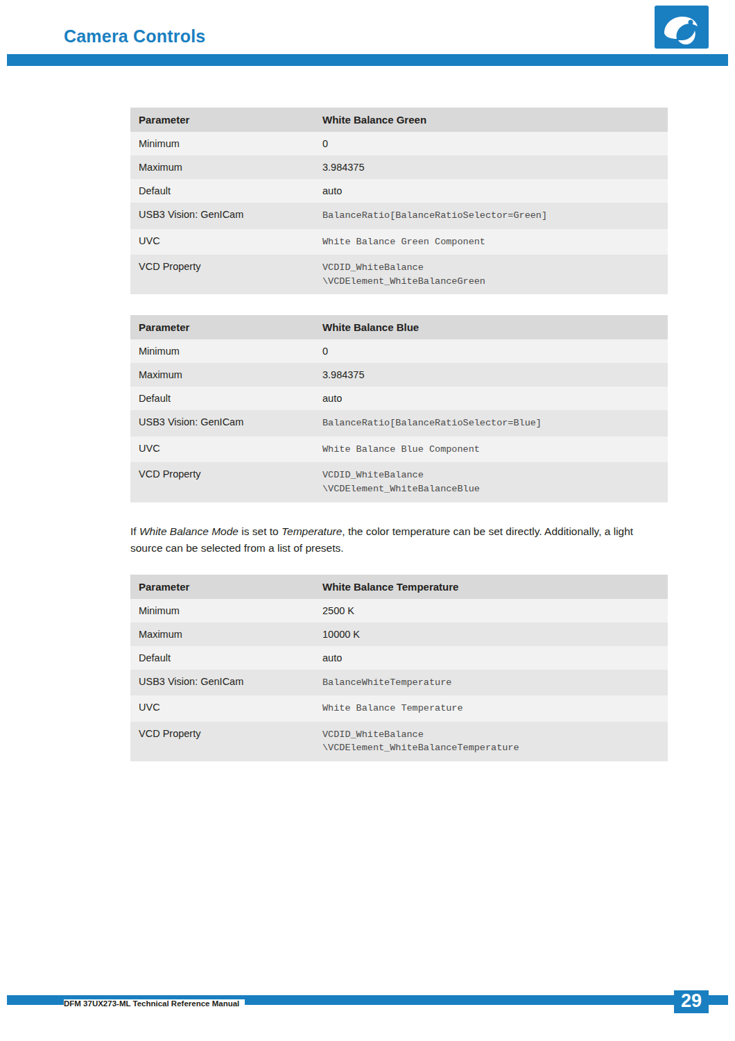Camera Controls
| Parameter | White Balance Green |
| --- | --- |
| Minimum | 0 |
| Maximum | 3.984375 |
| Default | auto |
| USB3 Vision: GenICam | BalanceRatio[BalanceRatioSelector=Green] |
| UVC | White Balance Green Component |
| VCD Property | VCDID_WhiteBalance \VCDElement_WhiteBalanceGreen |
| Parameter | White Balance Blue |
| --- | --- |
| Minimum | 0 |
| Maximum | 3.984375 |
| Default | auto |
| USB3 Vision: GenICam | BalanceRatio[BalanceRatioSelector=Blue] |
| UVC | White Balance Blue Component |
| VCD Property | VCDID_WhiteBalance \VCDElement_WhiteBalanceBlue |
If White Balance Mode is set to Temperature, the color temperature can be set directly. Additionally, a light source can be selected from a list of presets.
| Parameter | White Balance Temperature |
| --- | --- |
| Minimum | 2500 K |
| Maximum | 10000 K |
| Default | auto |
| USB3 Vision: GenICam | BalanceWhiteTemperature |
| UVC | White Balance Temperature |
| VCD Property | VCDID_WhiteBalance \VCDElement_WhiteBalanceTemperature |
DFM 37UX273-ML Technical Reference Manual
29